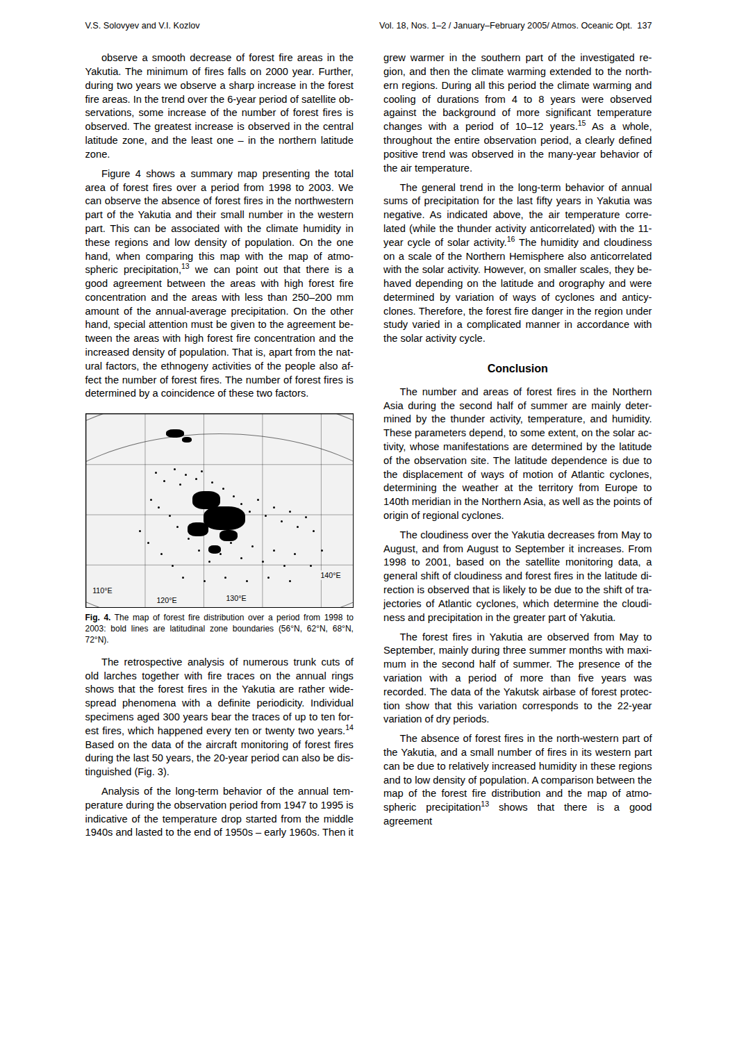V.S. Solovyev and V.I. Kozlov
Vol. 18, Nos. 1–2 / January–February 2005/ Atmos. Oceanic Opt. 137
observe a smooth decrease of forest fire areas in the Yakutia. The minimum of fires falls on 2000 year. Further, during two years we observe a sharp increase in the forest fire areas. In the trend over the 6-year period of satellite observations, some increase of the number of forest fires is observed. The greatest increase is observed in the central latitude zone, and the least one – in the northern latitude zone.
Figure 4 shows a summary map presenting the total area of forest fires over a period from 1998 to 2003. We can observe the absence of forest fires in the northwestern part of the Yakutia and their small number in the western part. This can be associated with the climate humidity in these regions and low density of population. On the one hand, when comparing this map with the map of atmospheric precipitation,13 we can point out that there is a good agreement between the areas with high forest fire concentration and the areas with less than 250–200 mm amount of the annual-average precipitation. On the other hand, special attention must be given to the agreement between the areas with high forest fire concentration and the increased density of population. That is, apart from the natural factors, the ethnogeny activities of the people also affect the number of forest fires. The number of forest fires is determined by a coincidence of these two factors.
110°E
120°E
130°E
140°E
Fig. 4. The map of forest fire distribution over a period from 1998 to 2003: bold lines are latitudinal zone boundaries (56°N, 62°N, 68°N, 72°N).
The retrospective analysis of numerous trunk cuts of old larches together with fire traces on the annual rings shows that the forest fires in the Yakutia are rather widespread phenomena with a definite periodicity. Individual specimens aged 300 years bear the traces of up to ten forest fires, which happened every ten or twenty two years.14 Based on the data of the aircraft monitoring of forest fires during the last 50 years, the 20-year period can also be distinguished (Fig. 3).
Analysis of the long-term behavior of the annual temperature during the observation period from 1947 to 1995 is indicative of the temperature drop started from the middle 1940s and lasted to the end of 1950s – early 1960s. Then it grew warmer in the southern part of the investigated region, and then the climate warming extended to the northern regions. During all this period the climate warming and cooling of durations from 4 to 8 years were observed against the background of more significant temperature changes with a period of 10–12 years.15 As a whole, throughout the entire observation period, a clearly defined positive trend was observed in the many-year behavior of the air temperature.
The general trend in the long-term behavior of annual sums of precipitation for the last fifty years in Yakutia was negative. As indicated above, the air temperature correlated (while the thunder activity anticorrelated) with the 11-year cycle of solar activity.16 The humidity and cloudiness on a scale of the Northern Hemisphere also anticorrelated with the solar activity. However, on smaller scales, they behaved depending on the latitude and orography and were determined by variation of ways of cyclones and anticyclones. Therefore, the forest fire danger in the region under study varied in a complicated manner in accordance with the solar activity cycle.
Conclusion
The number and areas of forest fires in the Northern Asia during the second half of summer are mainly determined by the thunder activity, temperature, and humidity. These parameters depend, to some extent, on the solar activity, whose manifestations are determined by the latitude of the observation site. The latitude dependence is due to the displacement of ways of motion of Atlantic cyclones, determining the weather at the territory from Europe to 140th meridian in the Northern Asia, as well as the points of origin of regional cyclones.
The cloudiness over the Yakutia decreases from May to August, and from August to September it increases. From 1998 to 2001, based on the satellite monitoring data, a general shift of cloudiness and forest fires in the latitude direction is observed that is likely to be due to the shift of trajectories of Atlantic cyclones, which determine the cloudiness and precipitation in the greater part of Yakutia.
The forest fires in Yakutia are observed from May to September, mainly during three summer months with maximum in the second half of summer. The presence of the variation with a period of more than five years was recorded. The data of the Yakutsk airbase of forest protection show that this variation corresponds to the 22-year variation of dry periods.
The absence of forest fires in the north-western part of the Yakutia, and a small number of fires in its western part can be due to relatively increased humidity in these regions and to low density of population. A comparison between the map of the forest fire distribution and the map of atmospheric precipitation13 shows that there is a good agreement